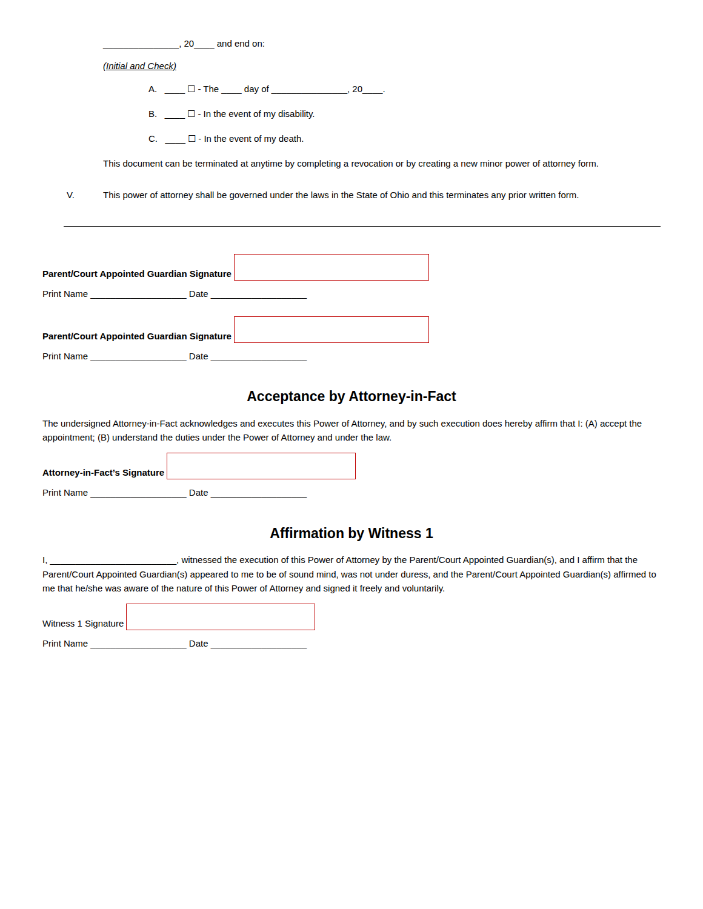_______________, 20____ and end on:
(Initial and Check)
A. ____ ☐ - The ____ day of _______________, 20____.
B. ____ ☐ - In the event of my disability.
C. ____ ☐ - In the event of my death.
This document can be terminated at anytime by completing a revocation or by creating a new minor power of attorney form.
V.
This power of attorney shall be governed under the laws in the State of Ohio and this terminates any prior written form.
Parent/Court Appointed Guardian Signature
Print Name ___________________ Date ___________________
Parent/Court Appointed Guardian Signature
Print Name ___________________ Date ___________________
Acceptance by Attorney-in-Fact
The undersigned Attorney-in-Fact acknowledges and executes this Power of Attorney, and by such execution does hereby affirm that I: (A) accept the appointment; (B) understand the duties under the Power of Attorney and under the law.
Attorney-in-Fact’s Signature
Print Name ___________________ Date ___________________
Affirmation by Witness 1
I, _________________________, witnessed the execution of this Power of Attorney by the Parent/Court Appointed Guardian(s), and I affirm that the Parent/Court Appointed Guardian(s) appeared to me to be of sound mind, was not under duress, and the Parent/Court Appointed Guardian(s) affirmed to me that he/she was aware of the nature of this Power of Attorney and signed it freely and voluntarily.
Witness 1 Signature
Print Name ___________________ Date ___________________